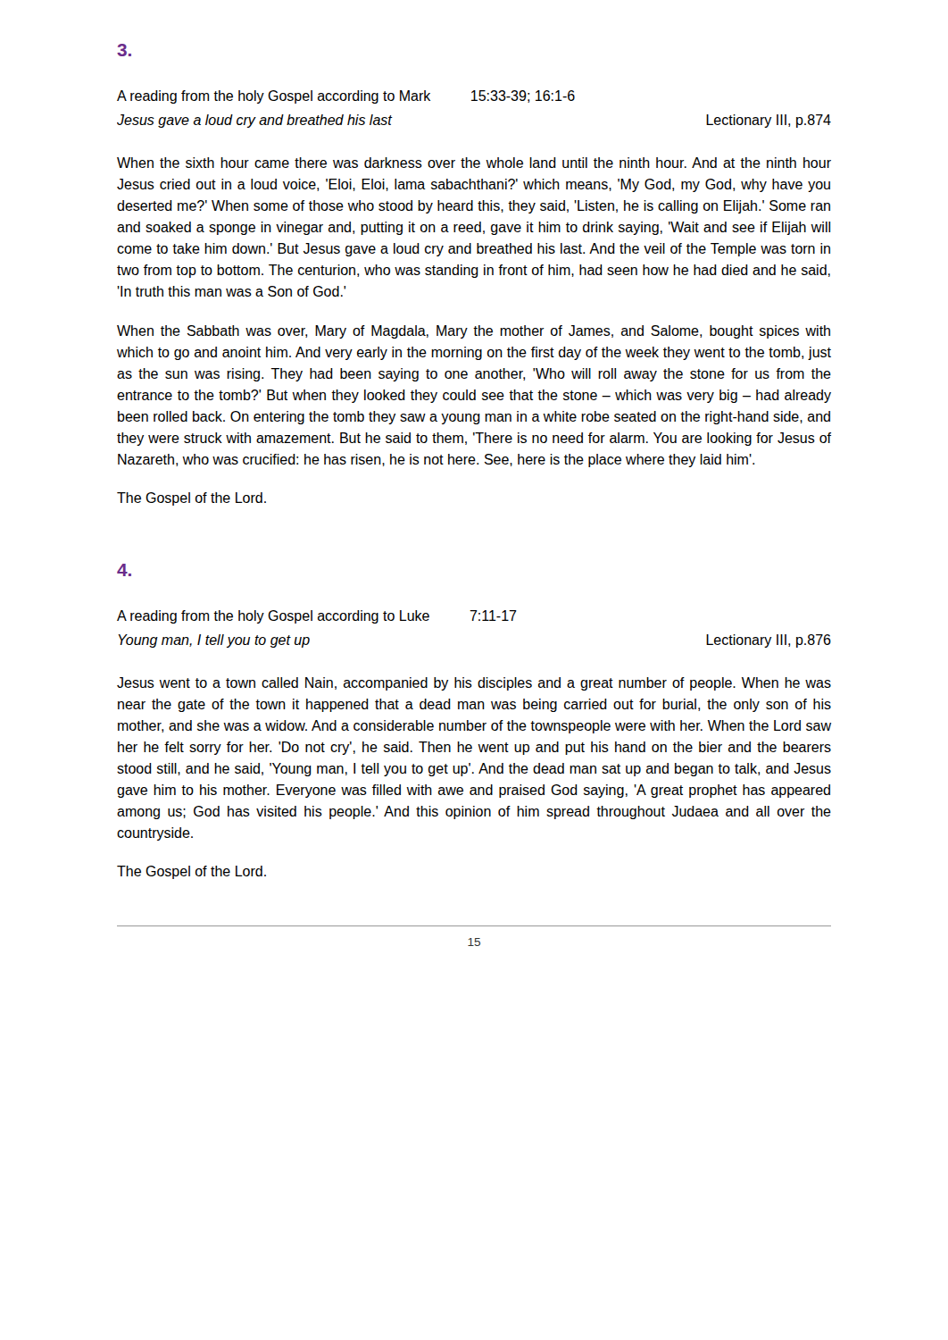3.
A reading from the holy Gospel according to Mark 15:33-39; 16:1-6
Jesus gave a loud cry and breathed his last Lectionary III, p.874
When the sixth hour came there was darkness over the whole land until the ninth hour. And at the ninth hour Jesus cried out in a loud voice, 'Eloi, Eloi, lama sabachthani?' which means, 'My God, my God, why have you deserted me?' When some of those who stood by heard this, they said, 'Listen, he is calling on Elijah.' Some ran and soaked a sponge in vinegar and, putting it on a reed, gave it him to drink saying, 'Wait and see if Elijah will come to take him down.' But Jesus gave a loud cry and breathed his last. And the veil of the Temple was torn in two from top to bottom. The centurion, who was standing in front of him, had seen how he had died and he said, 'In truth this man was a Son of God.'
When the Sabbath was over, Mary of Magdala, Mary the mother of James, and Salome, bought spices with which to go and anoint him. And very early in the morning on the first day of the week they went to the tomb, just as the sun was rising. They had been saying to one another, 'Who will roll away the stone for us from the entrance to the tomb?' But when they looked they could see that the stone – which was very big – had already been rolled back. On entering the tomb they saw a young man in a white robe seated on the right-hand side, and they were struck with amazement. But he said to them, 'There is no need for alarm. You are looking for Jesus of Nazareth, who was crucified: he has risen, he is not here. See, here is the place where they laid him'.
The Gospel of the Lord.
4.
A reading from the holy Gospel according to Luke 7:11-17
Young man, I tell you to get up Lectionary III, p.876
Jesus went to a town called Nain, accompanied by his disciples and a great number of people. When he was near the gate of the town it happened that a dead man was being carried out for burial, the only son of his mother, and she was a widow. And a considerable number of the townspeople were with her. When the Lord saw her he felt sorry for her. 'Do not cry', he said. Then he went up and put his hand on the bier and the bearers stood still, and he said, 'Young man, I tell you to get up'. And the dead man sat up and began to talk, and Jesus gave him to his mother. Everyone was filled with awe and praised God saying, 'A great prophet has appeared among us; God has visited his people.' And this opinion of him spread throughout Judaea and all over the countryside.
The Gospel of the Lord.
15